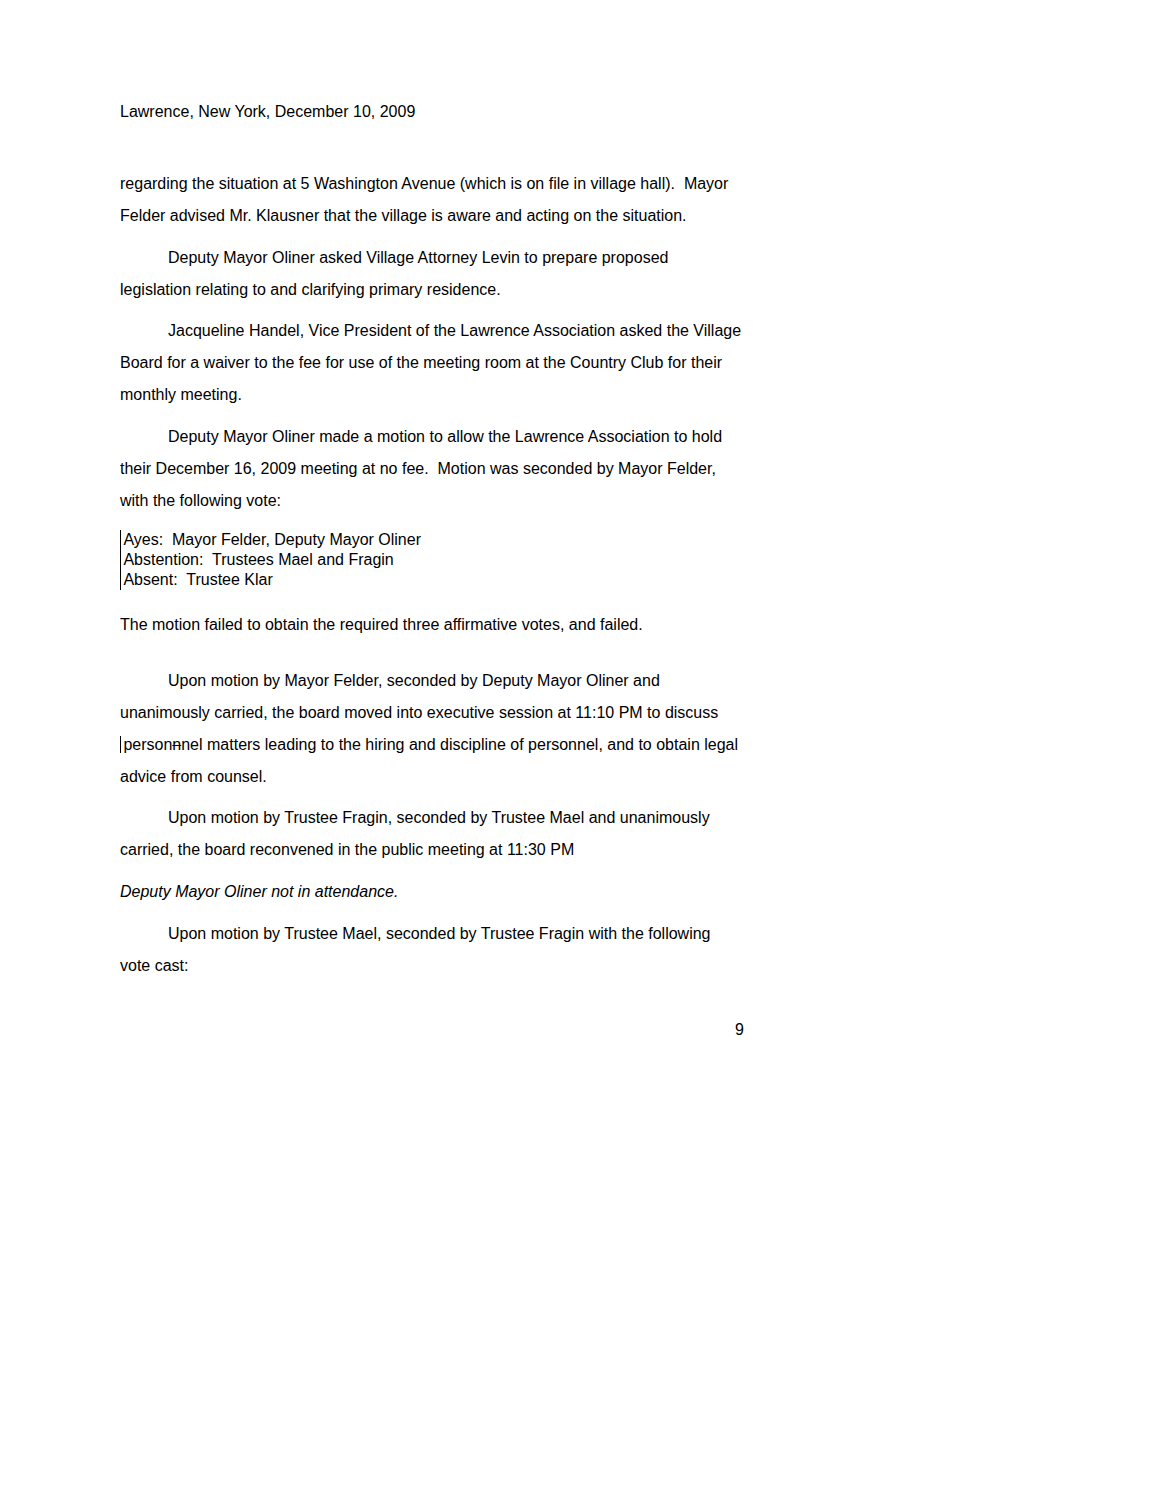Lawrence, New York, December 10, 2009
regarding the situation at 5 Washington Avenue (which is on file in village hall). Mayor Felder advised Mr. Klausner that the village is aware and acting on the situation.
Deputy Mayor Oliner asked Village Attorney Levin to prepare proposed legislation relating to and clarifying primary residence.
Jacqueline Handel, Vice President of the Lawrence Association asked the Village Board for a waiver to the fee for use of the meeting room at the Country Club for their monthly meeting.
Deputy Mayor Oliner made a motion to allow the Lawrence Association to hold their December 16, 2009 meeting at no fee. Motion was seconded by Mayor Felder, with the following vote:
Ayes: Mayor Felder, Deputy Mayor Oliner
Abstention: Trustees Mael and Fragin
Absent: Trustee Klar
The motion failed to obtain the required three affirmative votes, and failed.
Upon motion by Mayor Felder, seconded by Deputy Mayor Oliner and unanimously carried, the board moved into executive session at 11:10 PM to discuss personnnel matters leading to the hiring and discipline of personnel, and to obtain legal advice from counsel.
Upon motion by Trustee Fragin, seconded by Trustee Mael and unanimously carried, the board reconvened in the public meeting at 11:30 PM
Deputy Mayor Oliner not in attendance.
Upon motion by Trustee Mael, seconded by Trustee Fragin with the following vote cast:
9